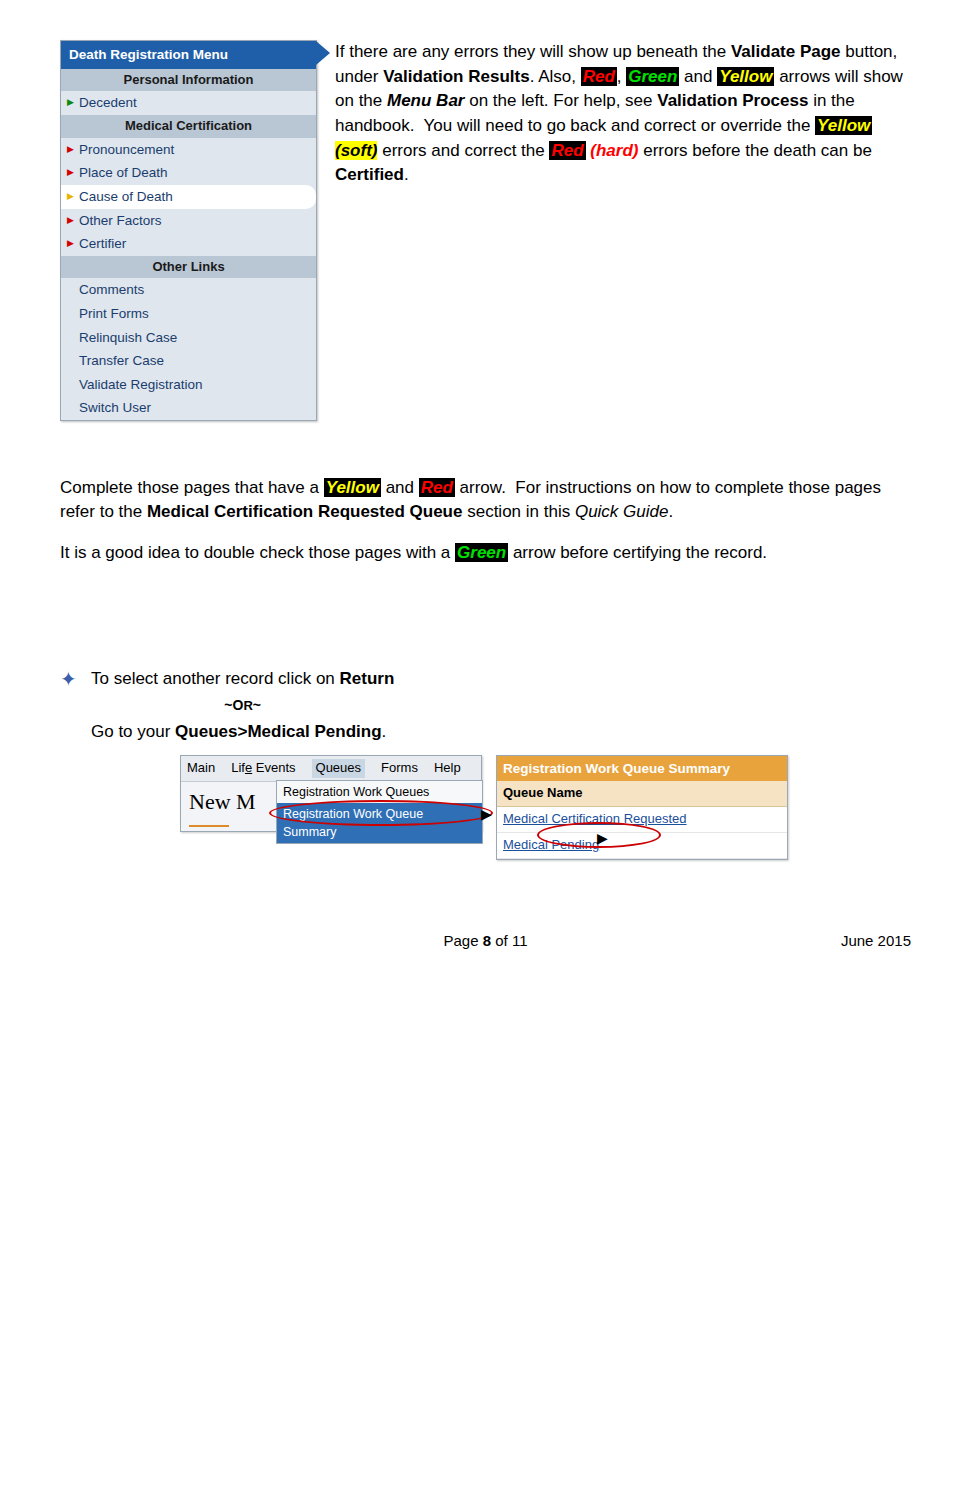Death Registration Menu
Personal Information
Decedent
Medical Certification
Pronouncement
Place of Death
Cause of Death
Other Factors
Certifier
Other Links
Comments
Print Forms
Relinquish Case
Transfer Case
Validate Registration
Switch User
If there are any errors they will show up beneath the Validate Page button, under Validation Results. Also, Red, Green and Yellow arrows will show on the Menu Bar on the left. For help, see Validation Process in the handbook. You will need to go back and correct or override the Yellow (soft) errors and correct the Red (hard) errors before the death can be Certified.
Complete those pages that have a Yellow and Red arrow. For instructions on how to complete those pages refer to the Medical Certification Requested Queue section in this Quick Guide.
It is a good idea to double check those pages with a Green arrow before certifying the record.
✦
To select another record click on Return
~OR~
Go to your Queues>Medical Pending.
Main Life Events Queues Forms Help
New M
Registration Work Queues
Registration Work Queue Summary
▶
Registration Work Queue Summary
Queue Name
Medical Certification Requested
Medical Pending
▶
Page 8 of 11
June 2015